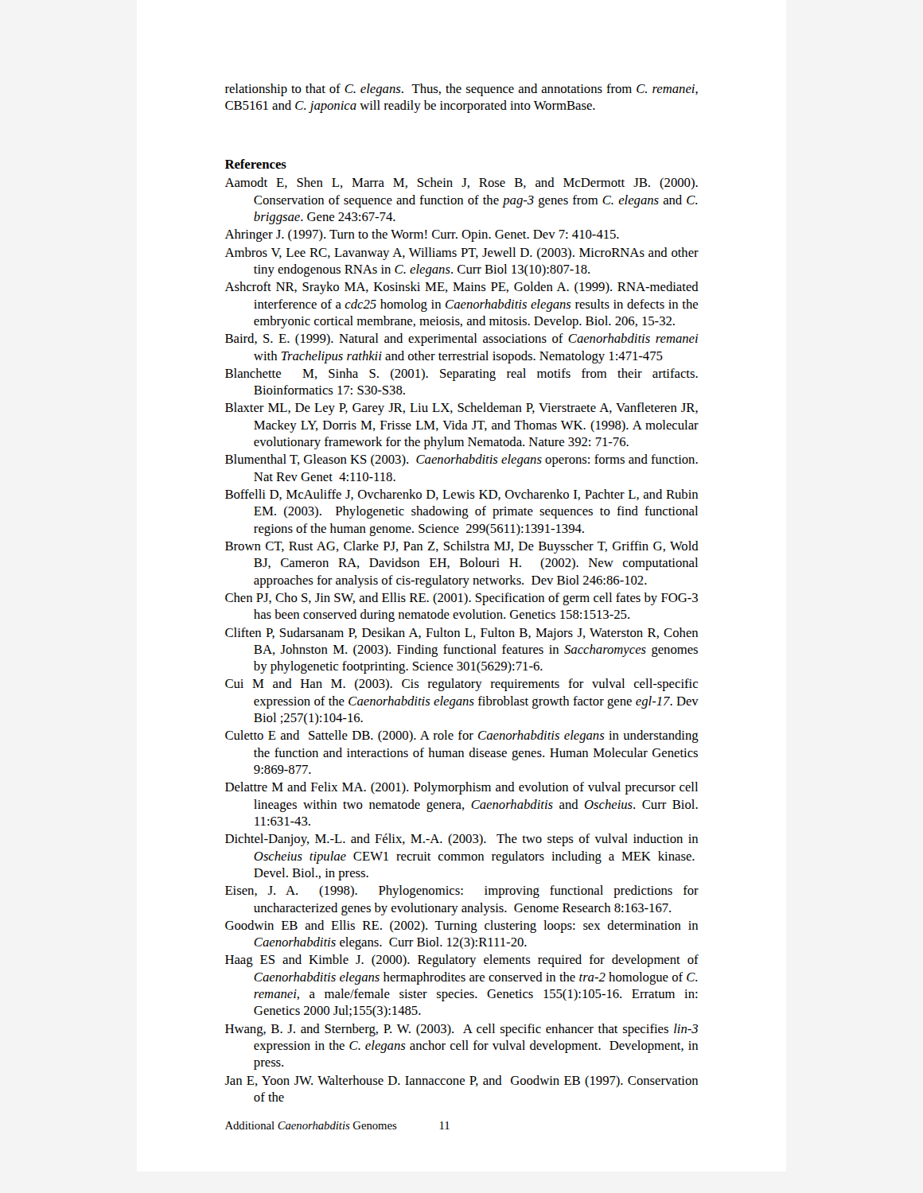relationship to that of C. elegans. Thus, the sequence and annotations from C. remanei, CB5161 and C. japonica will readily be incorporated into WormBase.
References
Aamodt E, Shen L, Marra M, Schein J, Rose B, and McDermott JB. (2000). Conservation of sequence and function of the pag-3 genes from C. elegans and C. briggsae. Gene 243:67-74.
Ahringer J. (1997). Turn to the Worm! Curr. Opin. Genet. Dev 7: 410-415.
Ambros V, Lee RC, Lavanway A, Williams PT, Jewell D. (2003). MicroRNAs and other tiny endogenous RNAs in C. elegans. Curr Biol 13(10):807-18.
Ashcroft NR, Srayko MA, Kosinski ME, Mains PE, Golden A. (1999). RNA-mediated interference of a cdc25 homolog in Caenorhabditis elegans results in defects in the embryonic cortical membrane, meiosis, and mitosis. Develop. Biol. 206, 15-32.
Baird, S. E. (1999). Natural and experimental associations of Caenorhabditis remanei with Trachelipus rathkii and other terrestrial isopods. Nematology 1:471-475
Blanchette M, Sinha S. (2001). Separating real motifs from their artifacts. Bioinformatics 17: S30-S38.
Blaxter ML, De Ley P, Garey JR, Liu LX, Scheldeman P, Vierstraete A, Vanfleteren JR, Mackey LY, Dorris M, Frisse LM, Vida JT, and Thomas WK. (1998). A molecular evolutionary framework for the phylum Nematoda. Nature 392: 71-76.
Blumenthal T, Gleason KS (2003). Caenorhabditis elegans operons: forms and function. Nat Rev Genet 4:110-118.
Boffelli D, McAuliffe J, Ovcharenko D, Lewis KD, Ovcharenko I, Pachter L, and Rubin EM. (2003). Phylogenetic shadowing of primate sequences to find functional regions of the human genome. Science 299(5611):1391-1394.
Brown CT, Rust AG, Clarke PJ, Pan Z, Schilstra MJ, De Buysscher T, Griffin G, Wold BJ, Cameron RA, Davidson EH, Bolouri H. (2002). New computational approaches for analysis of cis-regulatory networks. Dev Biol 246:86-102.
Chen PJ, Cho S, Jin SW, and Ellis RE. (2001). Specification of germ cell fates by FOG-3 has been conserved during nematode evolution. Genetics 158:1513-25.
Cliften P, Sudarsanam P, Desikan A, Fulton L, Fulton B, Majors J, Waterston R, Cohen BA, Johnston M. (2003). Finding functional features in Saccharomyces genomes by phylogenetic footprinting. Science 301(5629):71-6.
Cui M and Han M. (2003). Cis regulatory requirements for vulval cell-specific expression of the Caenorhabditis elegans fibroblast growth factor gene egl-17. Dev Biol ;257(1):104-16.
Culetto E and Sattelle DB. (2000). A role for Caenorhabditis elegans in understanding the function and interactions of human disease genes. Human Molecular Genetics 9:869-877.
Delattre M and Felix MA. (2001). Polymorphism and evolution of vulval precursor cell lineages within two nematode genera, Caenorhabditis and Oscheius. Curr Biol. 11:631-43.
Dichtel-Danjoy, M.-L. and Félix, M.-A. (2003). The two steps of vulval induction in Oscheius tipulae CEW1 recruit common regulators including a MEK kinase. Devel. Biol., in press.
Eisen, J. A. (1998). Phylogenomics: improving functional predictions for uncharacterized genes by evolutionary analysis. Genome Research 8:163-167.
Goodwin EB and Ellis RE. (2002). Turning clustering loops: sex determination in Caenorhabditis elegans. Curr Biol. 12(3):R111-20.
Haag ES and Kimble J. (2000). Regulatory elements required for development of Caenorhabditis elegans hermaphrodites are conserved in the tra-2 homologue of C. remanei, a male/female sister species. Genetics 155(1):105-16. Erratum in: Genetics 2000 Jul;155(3):1485.
Hwang, B. J. and Sternberg, P. W. (2003). A cell specific enhancer that specifies lin-3 expression in the C. elegans anchor cell for vulval development. Development, in press.
Jan E, Yoon JW. Walterhouse D. Iannaccone P, and Goodwin EB (1997). Conservation of the
Additional Caenorhabditis Genomes11